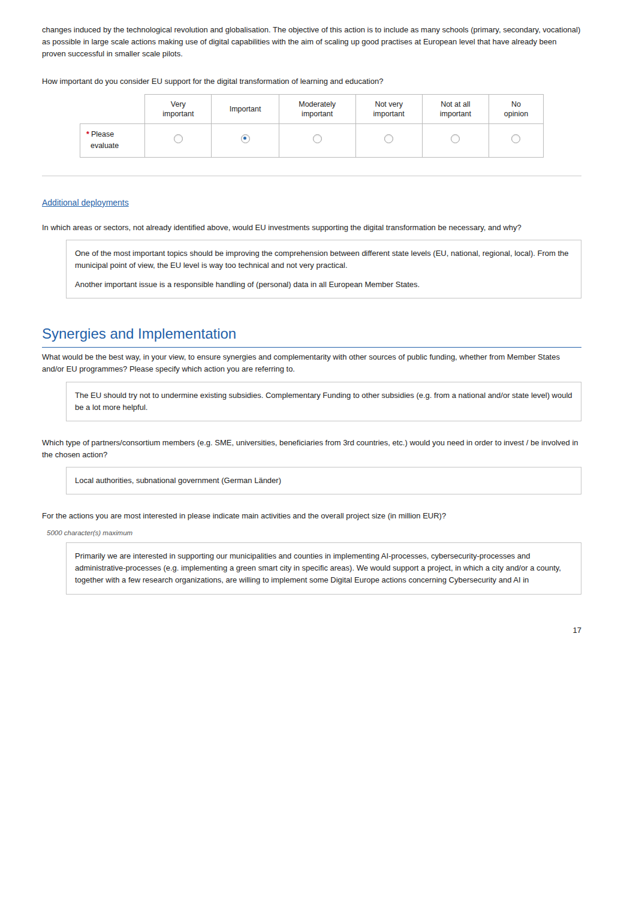changes induced by the technological revolution and globalisation. The objective of this action is to include as many schools (primary, secondary, vocational) as possible in large scale actions making use of digital capabilities with the aim of scaling up good practises at European level that have already been proven successful in smaller scale pilots.
How important do you consider EU support for the digital transformation of learning and education?
| | Very important | Important | Moderately important | Not very important | Not at all important | No opinion |
| --- | --- | --- | --- | --- | --- | --- |
| * Please evaluate | | | | | | |
Additional deployments
In which areas or sectors, not already identified above, would EU investments supporting the digital transformation be necessary, and why?
One of the most important topics should be improving the comprehension between different state levels (EU, national, regional, local). From the municipal point of view, the EU level is way too technical and not very practical.
Another important issue is a responsible handling of (personal) data in all European Member States.
Synergies and Implementation
What would be the best way, in your view, to ensure synergies and complementarity with other sources of public funding, whether from Member States and/or EU programmes? Please specify which action you are referring to.
The EU should try not to undermine existing subsidies. Complementary Funding to other subsidies (e.g. from a national and/or state level) would be a lot more helpful.
Which type of partners/consortium members (e.g. SME, universities, beneficiaries from 3rd countries, etc.) would you need in order to invest / be involved in the chosen action?
Local authorities, subnational government (German Länder)
For the actions you are most interested in please indicate main activities and the overall project size (in million EUR)?
5000 character(s) maximum
Primarily we are interested in supporting our municipalities and counties in implementing AI-processes, cybersecurity-processes and administrative-processes (e.g. implementing a green smart city in specific areas). We would support a project, in which a city and/or a county, together with a few research organizations, are willing to implement some Digital Europe actions concerning Cybersecurity and AI in
17